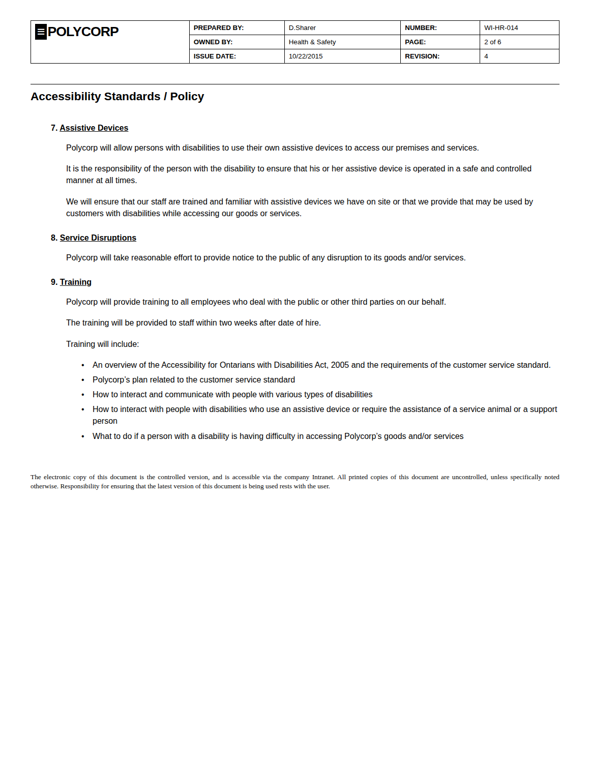| ≡ POLYCORP | PREPARED BY: | D.Sharer | NUMBER: | WI-HR-014 |
| OWNED BY: | Health & Safety | PAGE: | 2 of 6 |
| ISSUE DATE: | 10/22/2015 | REVISION: | 4 |
Accessibility Standards / Policy
7. Assistive Devices
Polycorp will allow persons with disabilities to use their own assistive devices to access our premises and services.
It is the responsibility of the person with the disability to ensure that his or her assistive device is operated in a safe and controlled manner at all times.
We will ensure that our staff are trained and familiar with assistive devices we have on site or that we provide that may be used by customers with disabilities while accessing our goods or services.
8. Service Disruptions
Polycorp will take reasonable effort to provide notice to the public of any disruption to its goods and/or services.
9. Training
Polycorp will provide training to all employees who deal with the public or other third parties on our behalf.
The training will be provided to staff within two weeks after date of hire.
Training will include:
An overview of the Accessibility for Ontarians with Disabilities Act, 2005 and the requirements of the customer service standard.
Polycorp’s plan related to the customer service standard
How to interact and communicate with people with various types of disabilities
How to interact with people with disabilities who use an assistive device or require the assistance of a service animal or a support person
What to do if a person with a disability is having difficulty in accessing Polycorp’s goods and/or services
The electronic copy of this document is the controlled version, and is accessible via the company Intranet. All printed copies of this document are uncontrolled, unless specifically noted otherwise. Responsibility for ensuring that the latest version of this document is being used rests with the user.